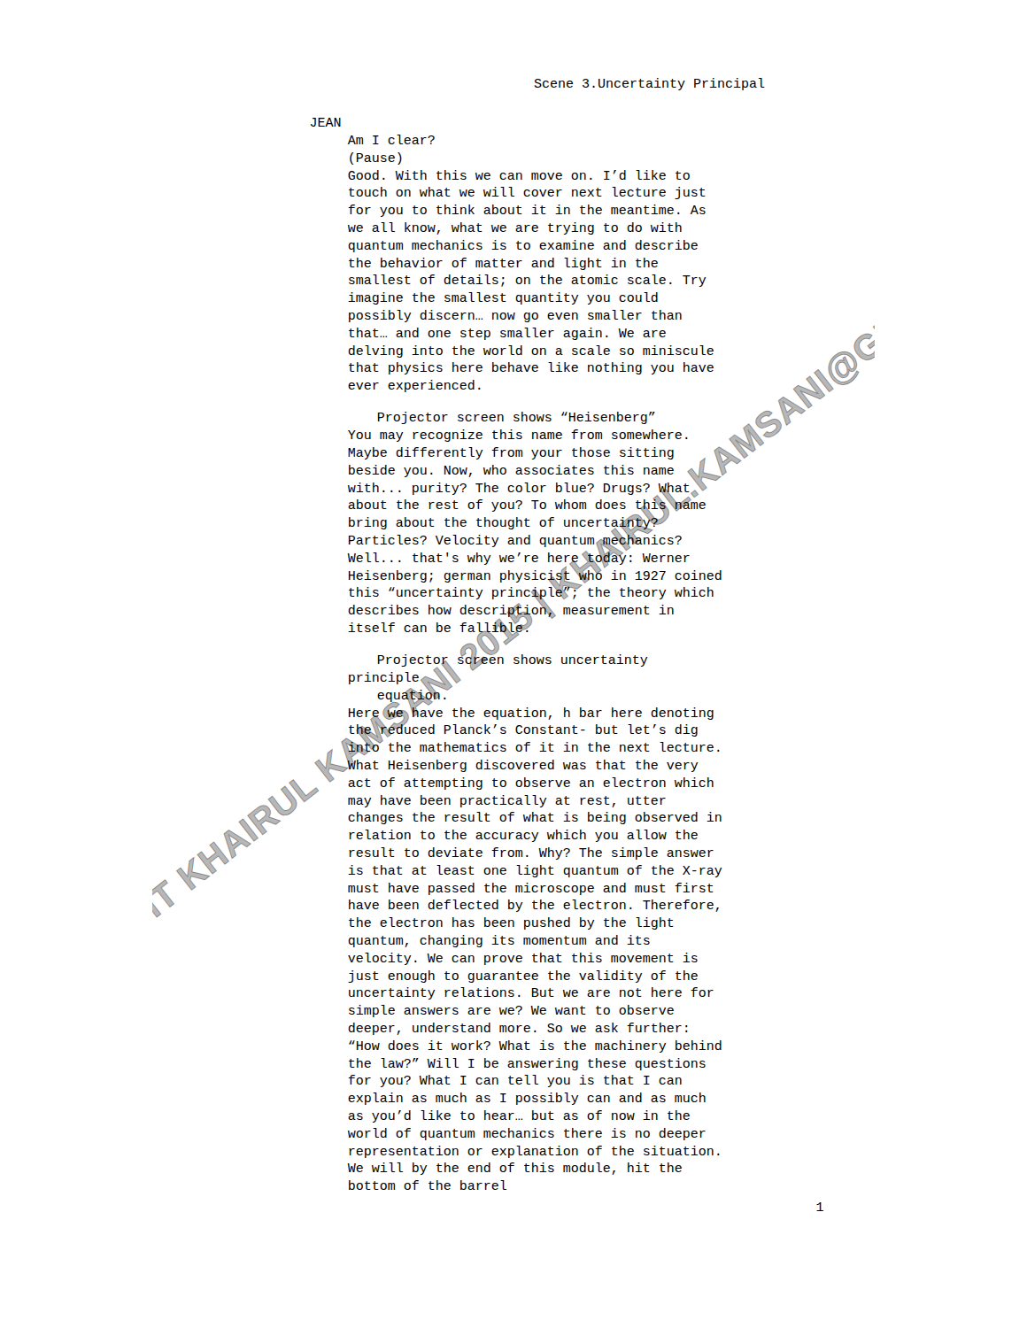Scene 3.Uncertainty Principal
JEAN
Am I clear?
(Pause)
Good. With this we can move on. I’d like to touch on what we will cover next lecture just for you to think about it in the meantime. As we all know, what we are trying to do with quantum mechanics is to examine and describe the behavior of matter and light in the smallest of details; on the atomic scale. Try imagine the smallest quantity you could possibly discern… now go even smaller than that… and one step smaller again. We are delving into the world on a scale so miniscule that physics here behave like nothing you have ever experienced.
Projector screen shows “Heisenberg”
You may recognize this name from somewhere. Maybe differently from your those sitting beside you. Now, who associates this name with... purity? The color blue? Drugs? What about the rest of you? To whom does this name bring about the thought of uncertainty? Particles? Velocity and quantum mechanics? Well... that's why we’re here today: Werner Heisenberg; german physicist who in 1927 coined this “uncertainty principle”; the theory which describes how description, measurement in itself can be fallible.
Projector screen shows uncertainty principle equation.
Here we have the equation, h bar here denoting the reduced Planck’s Constant- but let’s dig into the mathematics of it in the next lecture. What Heisenberg discovered was that the very act of attempting to observe an electron which may have been practically at rest, utter changes the result of what is being observed in relation to the accuracy which you allow the result to deviate from. Why? The simple answer is that at least one light quantum of the X-ray must have passed the microscope and must first have been deflected by the electron. Therefore, the electron has been pushed by the light quantum, changing its momentum and its velocity. We can prove that this movement is just enough to guarantee the validity of the uncertainty relations. But we are not here for simple answers are we? We want to observe deeper, understand more. So we ask further: “How does it work? What is the machinery behind the law?” Will I be answering these questions for you? What I can tell you is that I can explain as much as I possibly can and as much as you’d like to hear… but as of now in the world of quantum mechanics there is no deeper representation or explanation of the situation. We will by the end of this module, hit the bottom of the barrel
COPYRIGHT KHAIRUL KAMSANI 2015 | KHAIRUL.KAMSANI@GMAIL.COM
1